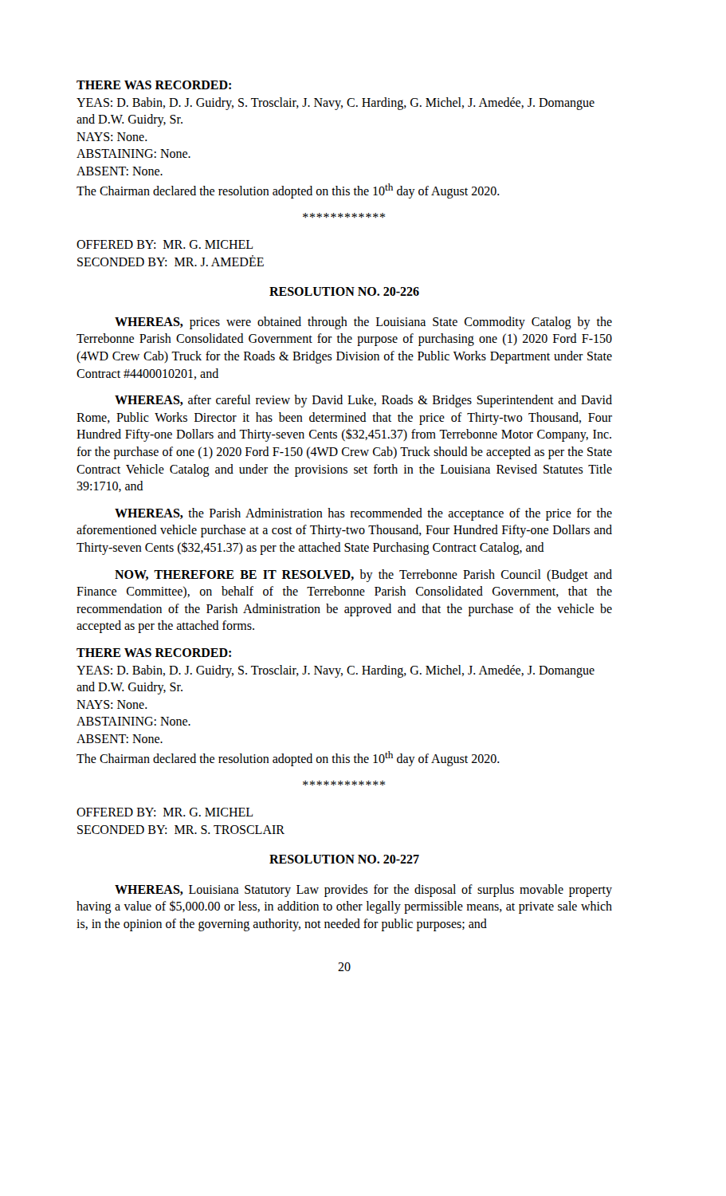THERE WAS RECORDED:
YEAS: D. Babin, D. J. Guidry, S. Trosclair, J. Navy, C. Harding, G. Michel, J. Amedée, J. Domangue and D.W. Guidry, Sr.
NAYS: None.
ABSTAINING: None.
ABSENT: None.
The Chairman declared the resolution adopted on this the 10th day of August 2020.
************
OFFERED BY: MR. G. MICHEL
SECONDED BY: MR. J. AMEDĖE
RESOLUTION NO. 20-226
WHEREAS, prices were obtained through the Louisiana State Commodity Catalog by the Terrebonne Parish Consolidated Government for the purpose of purchasing one (1) 2020 Ford F-150 (4WD Crew Cab) Truck for the Roads & Bridges Division of the Public Works Department under State Contract #4400010201, and
WHEREAS, after careful review by David Luke, Roads & Bridges Superintendent and David Rome, Public Works Director it has been determined that the price of Thirty-two Thousand, Four Hundred Fifty-one Dollars and Thirty-seven Cents ($32,451.37) from Terrebonne Motor Company, Inc. for the purchase of one (1) 2020 Ford F-150 (4WD Crew Cab) Truck should be accepted as per the State Contract Vehicle Catalog and under the provisions set forth in the Louisiana Revised Statutes Title 39:1710, and
WHEREAS, the Parish Administration has recommended the acceptance of the price for the aforementioned vehicle purchase at a cost of Thirty-two Thousand, Four Hundred Fifty-one Dollars and Thirty-seven Cents ($32,451.37) as per the attached State Purchasing Contract Catalog, and
NOW, THEREFORE BE IT RESOLVED, by the Terrebonne Parish Council (Budget and Finance Committee), on behalf of the Terrebonne Parish Consolidated Government, that the recommendation of the Parish Administration be approved and that the purchase of the vehicle be accepted as per the attached forms.
THERE WAS RECORDED:
YEAS: D. Babin, D. J. Guidry, S. Trosclair, J. Navy, C. Harding, G. Michel, J. Amedée, J. Domangue and D.W. Guidry, Sr.
NAYS: None.
ABSTAINING: None.
ABSENT: None.
The Chairman declared the resolution adopted on this the 10th day of August 2020.
************
OFFERED BY: MR. G. MICHEL
SECONDED BY: MR. S. TROSCLAIR
RESOLUTION NO. 20-227
WHEREAS, Louisiana Statutory Law provides for the disposal of surplus movable property having a value of $5,000.00 or less, in addition to other legally permissible means, at private sale which is, in the opinion of the governing authority, not needed for public purposes; and
20